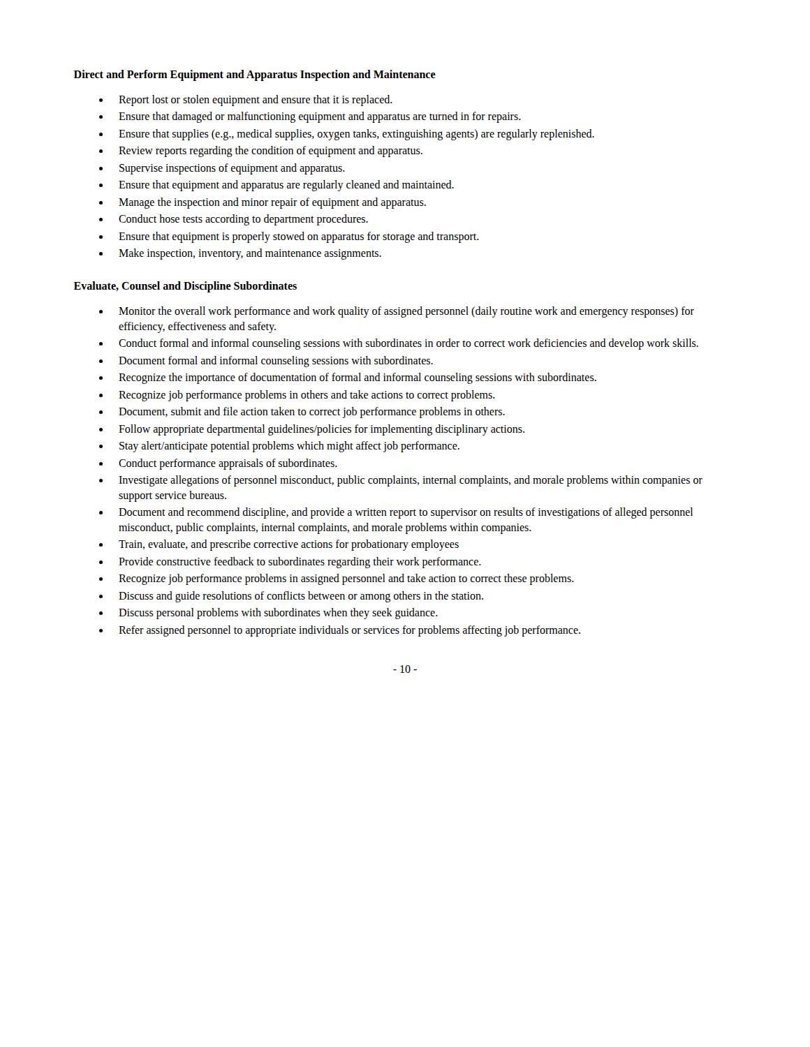Direct and Perform Equipment and Apparatus Inspection and Maintenance
Report lost or stolen equipment and ensure that it is replaced.
Ensure that damaged or malfunctioning equipment and apparatus are turned in for repairs.
Ensure that supplies (e.g., medical supplies, oxygen tanks, extinguishing agents) are regularly replenished.
Review reports regarding the condition of equipment and apparatus.
Supervise inspections of equipment and apparatus.
Ensure that equipment and apparatus are regularly cleaned and maintained.
Manage the inspection and minor repair of equipment and apparatus.
Conduct hose tests according to department procedures.
Ensure that equipment is properly stowed on apparatus for storage and transport.
Make inspection, inventory, and maintenance assignments.
Evaluate, Counsel and Discipline Subordinates
Monitor the overall work performance and work quality of assigned personnel (daily routine work and emergency responses) for efficiency, effectiveness and safety.
Conduct formal and informal counseling sessions with subordinates in order to correct work deficiencies and develop work skills.
Document formal and informal counseling sessions with subordinates.
Recognize the importance of documentation of formal and informal counseling sessions with subordinates.
Recognize job performance problems in others and take actions to correct problems.
Document, submit and file action taken to correct job performance problems in others.
Follow appropriate departmental guidelines/policies for implementing disciplinary actions.
Stay alert/anticipate potential problems which might affect job performance.
Conduct performance appraisals of subordinates.
Investigate allegations of personnel misconduct, public complaints, internal complaints, and morale problems within companies or support service bureaus.
Document and recommend discipline, and provide a written report to supervisor on results of investigations of alleged personnel misconduct, public complaints, internal complaints, and morale problems within companies.
Train, evaluate, and prescribe corrective actions for probationary employees
Provide constructive feedback to subordinates regarding their work performance.
Recognize job performance problems in assigned personnel and take action to correct these problems.
Discuss and guide resolutions of conflicts between or among others in the station.
Discuss personal problems with subordinates when they seek guidance.
Refer assigned personnel to appropriate individuals or services for problems affecting job performance.
- 10 -